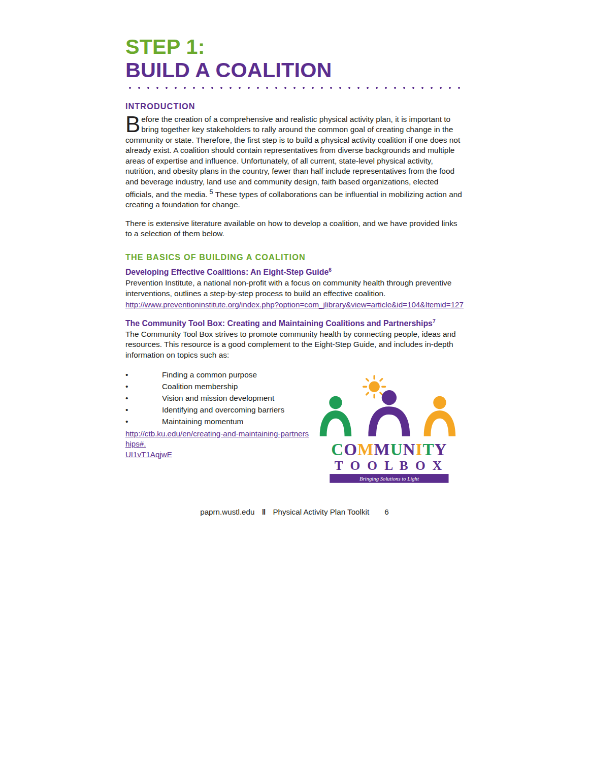STEP 1:BUILD A COALITION
Introduction
Before the creation of a comprehensive and realistic physical activity plan, it is important to bring together key stakeholders to rally around the common goal of creating change in the community or state. Therefore, the first step is to build a physical activity coalition if one does not already exist. A coalition should contain representatives from diverse backgrounds and multiple areas of expertise and influence. Unfortunately, of all current, state-level physical activity, nutrition, and obesity plans in the country, fewer than half include representatives from the food and beverage industry, land use and community design, faith based organizations, elected officials, and the media. 5 These types of collaborations can be influential in mobilizing action and creating a foundation for change.
There is extensive literature available on how to develop a coalition, and we have provided links to a selection of them below.
The Basics of Building a Coalition
Developing Effective Coalitions: An Eight-Step Guide6
Prevention Institute, a national non-profit with a focus on community health through preventive interventions, outlines a step-by-step process to build an effective coalition.
http://www.preventioninstitute.org/index.php?option=com_jlibrary&view=article&id=104&Itemid=127
The Community Tool Box: Creating and Maintaining Coalitions and Partnerships7
The Community Tool Box strives to promote community health by connecting people, ideas and resources. This resource is a good complement to the Eight-Step Guide, and includes in-depth information on topics such as:
Finding a common purpose
Coalition membership
Vision and mission development
Identifying and overcoming barriers
Maintaining momentum
http://ctb.ku.edu/en/creating-and-maintaining-partnerships#.
UI1vT1AqjwE
COMMUNITY T O O L B O X Bringing Solutions to Light
paprn.wustl.edu ‖ Physical Activity Plan Toolkit 6